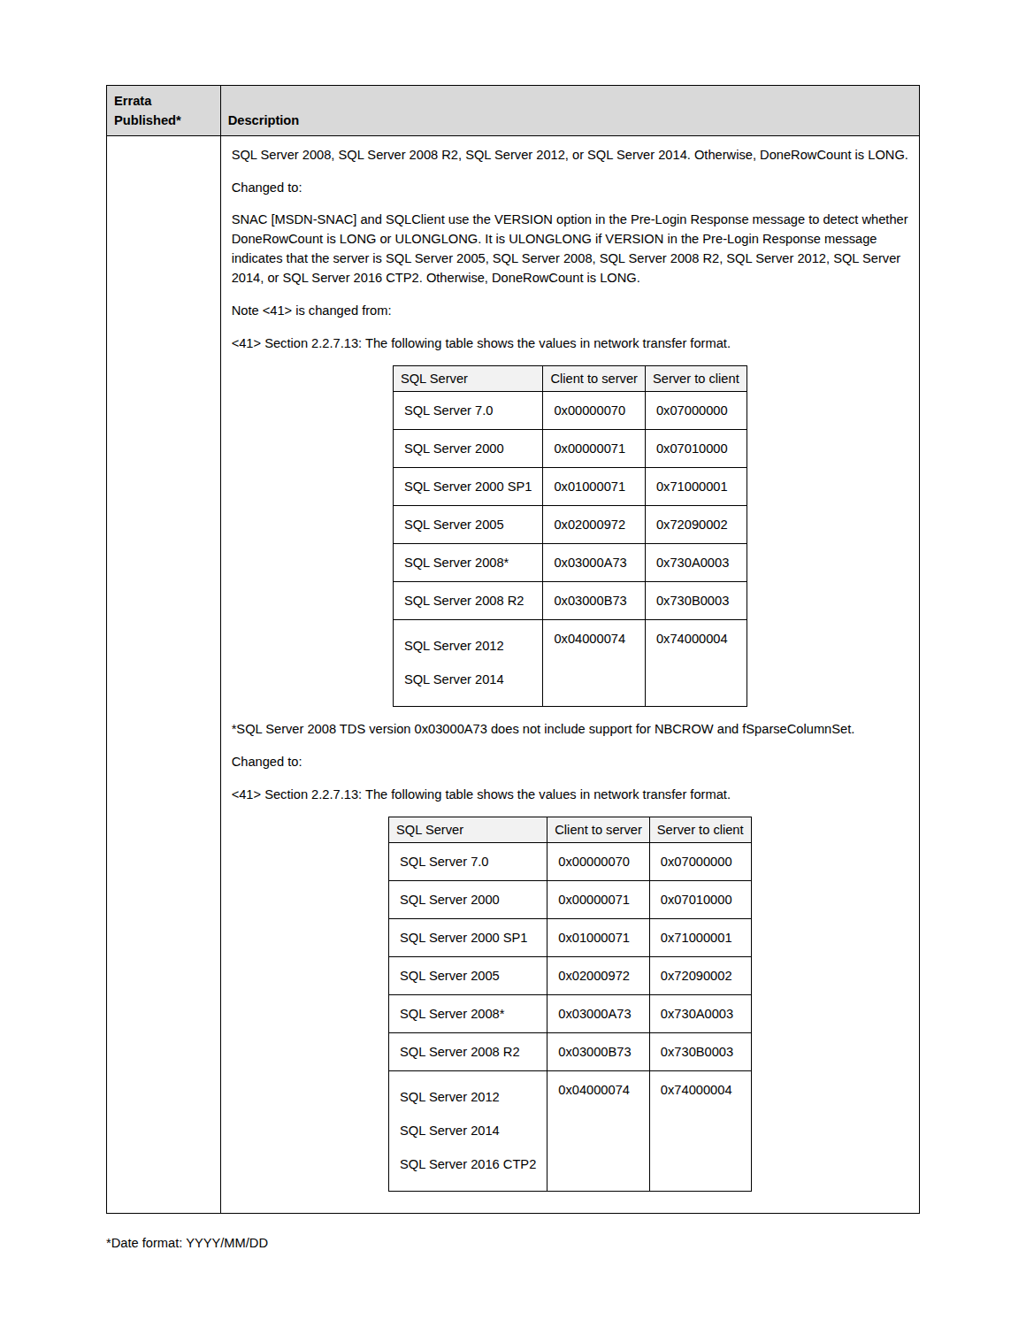| Errata Published* | Description |
| --- | --- |
| | SQL Server 2008, SQL Server 2008 R2, SQL Server 2012, or SQL Server 2014. Otherwise, DoneRowCount is LONG. Changed to: SNAC [MSDN-SNAC] and SQLClient use the VERSION option in the Pre-Login Response message to detect whether DoneRowCount is LONG or ULONGLONG. It is ULONGLONG if VERSION in the Pre-Login Response message indicates that the server is SQL Server 2005, SQL Server 2008, SQL Server 2008 R2, SQL Server 2012, SQL Server 2014, or SQL Server 2016 CTP2. Otherwise, DoneRowCount is LONG. Note <41> is changed from: <41> Section 2.2.7.13: The following table shows the values in network transfer format. / SQL Server / Client to server / Server to client / / --- / --- / --- / / SQL Server 7.0 / 0x00000070 / 0x07000000 / / SQL Server 2000 / 0x00000071 / 0x07010000 / / SQL Server 2000 SP1 / 0x01000071 / 0x71000001 / / SQL Server 2005 / 0x02000972 / 0x72090002 / / SQL Server 2008* / 0x03000A73 / 0x730A0003 / / SQL Server 2008 R2 / 0x03000B73 / 0x730B0003 / / SQL Server 2012 SQL Server 2014 / 0x04000074 / 0x74000004 / *SQL Server 2008 TDS version 0x03000A73 does not include support for NBCROW and fSparseColumnSet. Changed to: <41> Section 2.2.7.13: The following table shows the values in network transfer format. / SQL Server / Client to server / Server to client / / --- / --- / --- / / SQL Server 7.0 / 0x00000070 / 0x07000000 / / SQL Server 2000 / 0x00000071 / 0x07010000 / / SQL Server 2000 SP1 / 0x01000071 / 0x71000001 / / SQL Server 2005 / 0x02000972 / 0x72090002 / / SQL Server 2008* / 0x03000A73 / 0x730A0003 / / SQL Server 2008 R2 / 0x03000B73 / 0x730B0003 / / SQL Server 2012 SQL Server 2014 SQL Server 2016 CTP2 / 0x04000074 / 0x74000004 / |
*Date format: YYYY/MM/DD